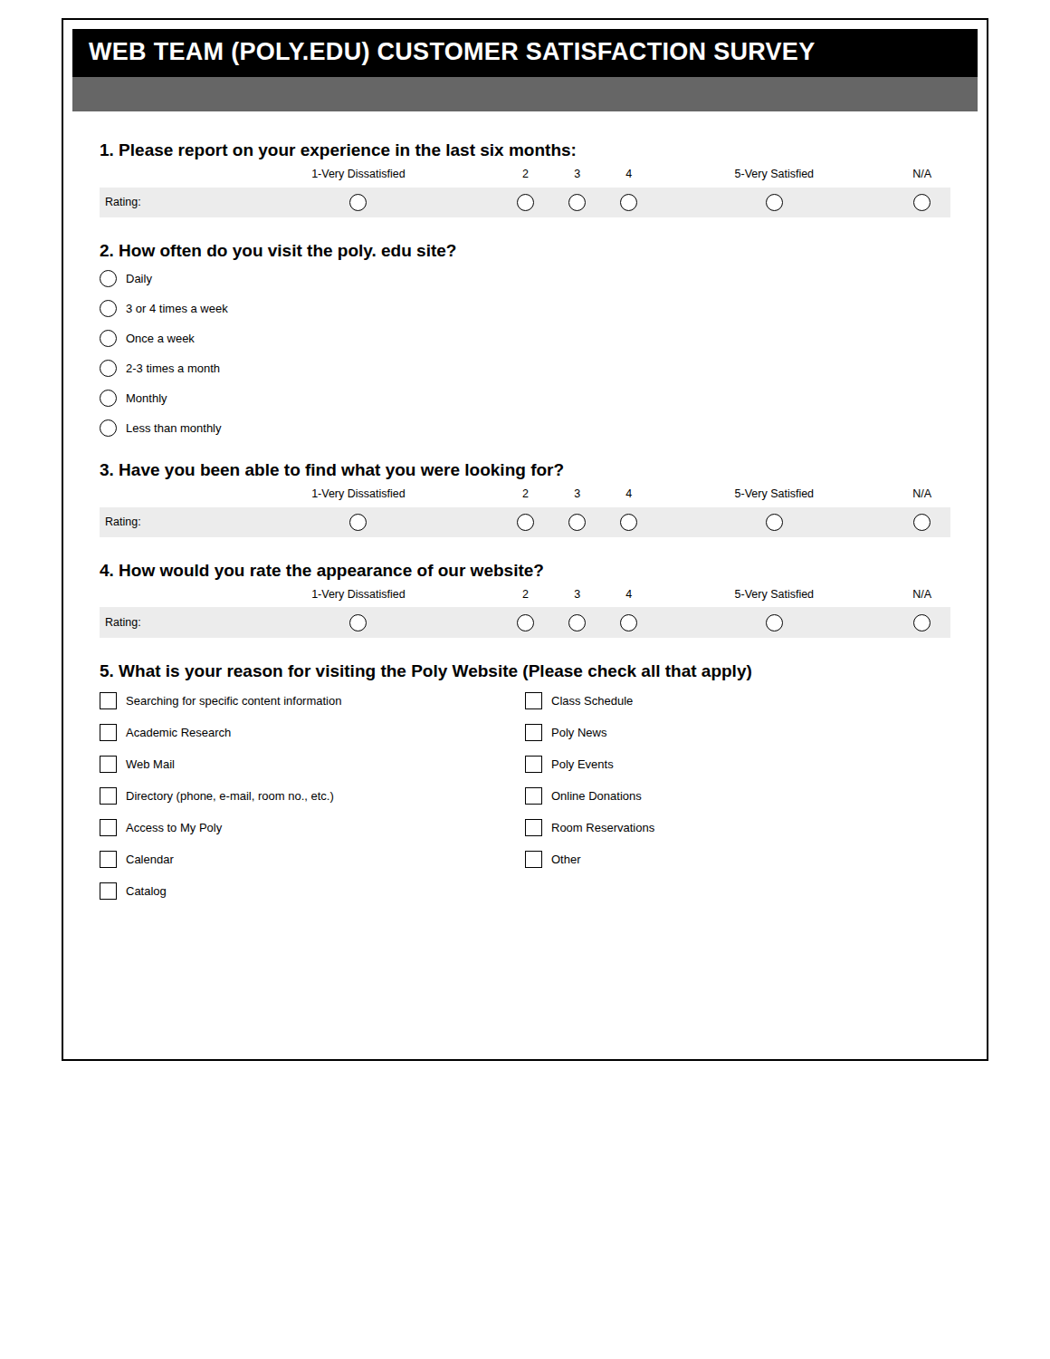WEB TEAM (POLY.EDU) CUSTOMER SATISFACTION SURVEY
1. Please report on your experience in the last six months:
| | 1-Very Dissatisfied | 2 | 3 | 4 | 5-Very Satisfied | N/A |
| --- | --- | --- | --- | --- | --- | --- |
| Rating: | | | | | | |
2. How often do you visit the poly. edu site?
Daily
3 or 4 times a week
Once a week
2-3 times a month
Monthly
Less than monthly
3. Have you been able to find what you were looking for?
| | 1-Very Dissatisfied | 2 | 3 | 4 | 5-Very Satisfied | N/A |
| --- | --- | --- | --- | --- | --- | --- |
| Rating: | | | | | | |
4. How would you rate the appearance of our website?
| | 1-Very Dissatisfied | 2 | 3 | 4 | 5-Very Satisfied | N/A |
| --- | --- | --- | --- | --- | --- | --- |
| Rating: | | | | | | |
5. What is your reason for visiting the Poly Website (Please check all that apply)
Searching for specific content information
Academic Research
Web Mail
Directory (phone, e-mail, room no., etc.)
Access to My Poly
Calendar
Catalog
Class Schedule
Poly News
Poly Events
Online Donations
Room Reservations
Other